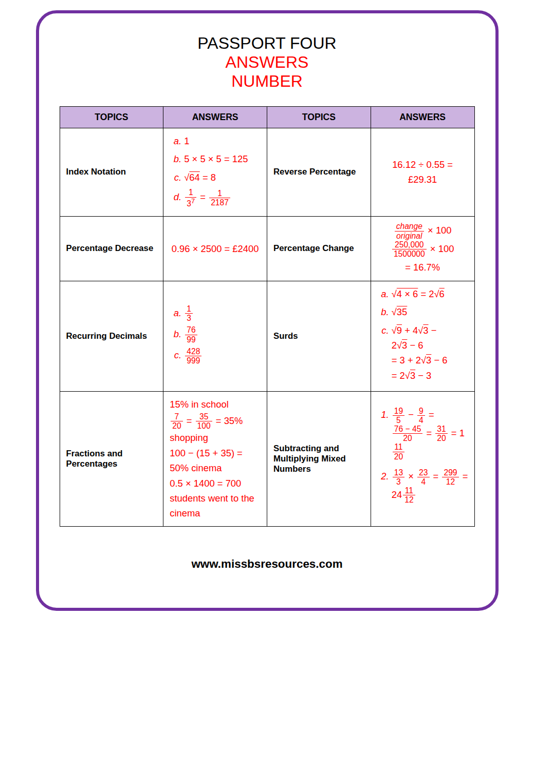PASSPORT FOUR
ANSWERS
NUMBER
| TOPICS | ANSWERS | TOPICS | ANSWERS |
| --- | --- | --- | --- |
| Index Notation | 1 5 × 5 × 5 = 125 √ 64 = 8 1 3 7 = 1 2187 | Reverse Percentage | 16.12 ÷ 0.55 = £29.31 |
| Percentage Decrease | 0.96 × 2500 = £2400 | Percentage Change | change original × 100 250,000 1500000 × 100 = 16.7% |
| Recurring Decimals | 1 3 76 99 428 999 | Surds | √ 4 × 6 = 2√ 6 √ 35 √ 9 + 4√ 3 − 2√ 3 − 6 = 3 + 2√ 3 − 6 = 2√ 3 − 3 |
| Fractions and Percentages | 15% in school 7 20 = 35 100 = 35% shopping 100 − (15 + 35) = 50% cinema 0.5 × 1400 = 700 students went to the cinema | Subtracting and Multiplying Mixed Numbers | 19 5 − 9 4 = 76 − 45 20 = 31 20 = 1 11 20 13 3 × 23 4 = 299 12 = 24 11 12 |
www.missbsresources.com